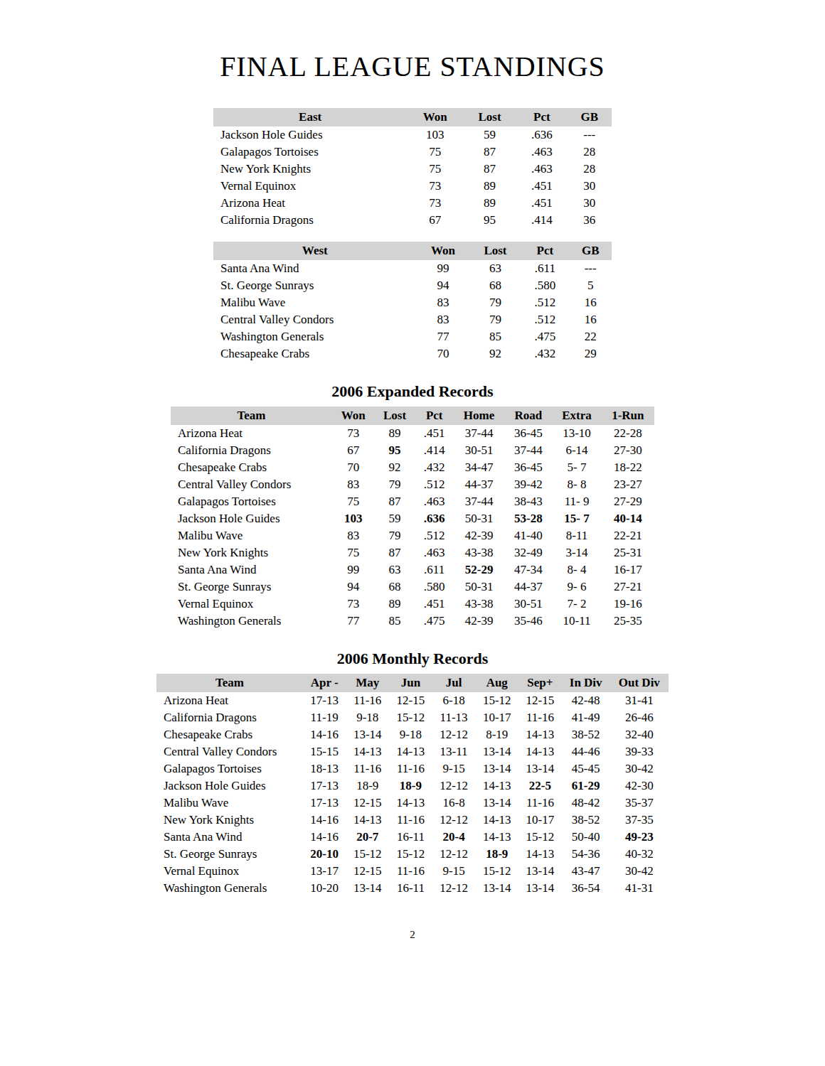FINAL LEAGUE STANDINGS
| East | Won | Lost | Pct | GB |
| --- | --- | --- | --- | --- |
| Jackson Hole Guides | 103 | 59 | .636 | --- |
| Galapagos Tortoises | 75 | 87 | .463 | 28 |
| New York Knights | 75 | 87 | .463 | 28 |
| Vernal Equinox | 73 | 89 | .451 | 30 |
| Arizona Heat | 73 | 89 | .451 | 30 |
| California Dragons | 67 | 95 | .414 | 36 |
| West | Won | Lost | Pct | GB |
| --- | --- | --- | --- | --- |
| Santa Ana Wind | 99 | 63 | .611 | --- |
| St. George Sunrays | 94 | 68 | .580 | 5 |
| Malibu Wave | 83 | 79 | .512 | 16 |
| Central Valley Condors | 83 | 79 | .512 | 16 |
| Washington Generals | 77 | 85 | .475 | 22 |
| Chesapeake Crabs | 70 | 92 | .432 | 29 |
2006 Expanded Records
| Team | Won | Lost | Pct | Home | Road | Extra | 1-Run |
| --- | --- | --- | --- | --- | --- | --- | --- |
| Arizona Heat | 73 | 89 | .451 | 37-44 | 36-45 | 13-10 | 22-28 |
| California Dragons | 67 | 95 | .414 | 30-51 | 37-44 | 6-14 | 27-30 |
| Chesapeake Crabs | 70 | 92 | .432 | 34-47 | 36-45 | 5- 7 | 18-22 |
| Central Valley Condors | 83 | 79 | .512 | 44-37 | 39-42 | 8- 8 | 23-27 |
| Galapagos Tortoises | 75 | 87 | .463 | 37-44 | 38-43 | 11- 9 | 27-29 |
| Jackson Hole Guides | 103 | 59 | .636 | 50-31 | 53-28 | 15- 7 | 40-14 |
| Malibu Wave | 83 | 79 | .512 | 42-39 | 41-40 | 8-11 | 22-21 |
| New York Knights | 75 | 87 | .463 | 43-38 | 32-49 | 3-14 | 25-31 |
| Santa Ana Wind | 99 | 63 | .611 | 52-29 | 47-34 | 8- 4 | 16-17 |
| St. George Sunrays | 94 | 68 | .580 | 50-31 | 44-37 | 9- 6 | 27-21 |
| Vernal Equinox | 73 | 89 | .451 | 43-38 | 30-51 | 7- 2 | 19-16 |
| Washington Generals | 77 | 85 | .475 | 42-39 | 35-46 | 10-11 | 25-35 |
2006 Monthly Records
| Team | Apr - | May | Jun | Jul | Aug | Sep+ | In Div | Out Div |
| --- | --- | --- | --- | --- | --- | --- | --- | --- |
| Arizona Heat | 17-13 | 11-16 | 12-15 | 6-18 | 15-12 | 12-15 | 42-48 | 31-41 |
| California Dragons | 11-19 | 9-18 | 15-12 | 11-13 | 10-17 | 11-16 | 41-49 | 26-46 |
| Chesapeake Crabs | 14-16 | 13-14 | 9-18 | 12-12 | 8-19 | 14-13 | 38-52 | 32-40 |
| Central Valley Condors | 15-15 | 14-13 | 14-13 | 13-11 | 13-14 | 14-13 | 44-46 | 39-33 |
| Galapagos Tortoises | 18-13 | 11-16 | 11-16 | 9-15 | 13-14 | 13-14 | 45-45 | 30-42 |
| Jackson Hole Guides | 17-13 | 18-9 | 18-9 | 12-12 | 14-13 | 22-5 | 61-29 | 42-30 |
| Malibu Wave | 17-13 | 12-15 | 14-13 | 16-8 | 13-14 | 11-16 | 48-42 | 35-37 |
| New York Knights | 14-16 | 14-13 | 11-16 | 12-12 | 14-13 | 10-17 | 38-52 | 37-35 |
| Santa Ana Wind | 14-16 | 20-7 | 16-11 | 20-4 | 14-13 | 15-12 | 50-40 | 49-23 |
| St. George Sunrays | 20-10 | 15-12 | 15-12 | 12-12 | 18-9 | 14-13 | 54-36 | 40-32 |
| Vernal Equinox | 13-17 | 12-15 | 11-16 | 9-15 | 15-12 | 13-14 | 43-47 | 30-42 |
| Washington Generals | 10-20 | 13-14 | 16-11 | 12-12 | 13-14 | 13-14 | 36-54 | 41-31 |
2